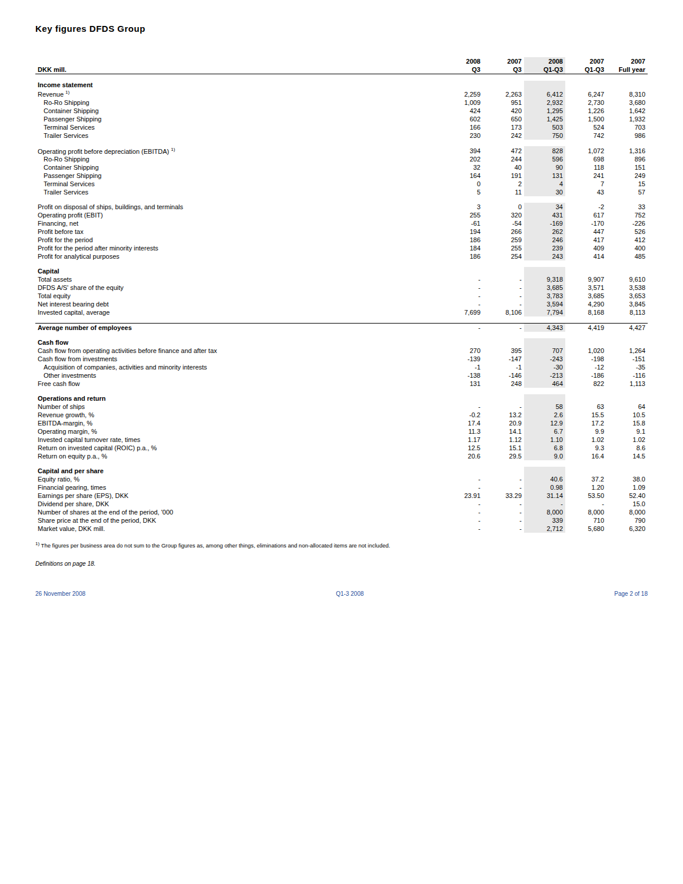Key figures DFDS Group
| | 2008 | 2007 | 2008 | 2007 | 2007 |
| DKK mill. | Q3 | Q3 | Q1-Q3 | Q1-Q3 | Full year |
| Income statement | | | | | |
| Revenue 1) | 2,259 | 2,263 | 6,412 | 6,247 | 8,310 |
| Ro-Ro Shipping | 1,009 | 951 | 2,932 | 2,730 | 3,680 |
| Container Shipping | 424 | 420 | 1,295 | 1,226 | 1,642 |
| Passenger Shipping | 602 | 650 | 1,425 | 1,500 | 1,932 |
| Terminal Services | 166 | 173 | 503 | 524 | 703 |
| Trailer Services | 230 | 242 | 750 | 742 | 986 |
| Operating profit before depreciation (EBITDA) 1) | 394 | 472 | 828 | 1,072 | 1,316 |
| Ro-Ro Shipping | 202 | 244 | 596 | 698 | 896 |
| Container Shipping | 32 | 40 | 90 | 118 | 151 |
| Passenger Shipping | 164 | 191 | 131 | 241 | 249 |
| Terminal Services | 0 | 2 | 4 | 7 | 15 |
| Trailer Services | 5 | 11 | 30 | 43 | 57 |
| Profit on disposal of ships, buildings, and terminals | 3 | 0 | 34 | -2 | 33 |
| Operating profit (EBIT) | 255 | 320 | 431 | 617 | 752 |
| Financing, net | -61 | -54 | -169 | -170 | -226 |
| Profit before tax | 194 | 266 | 262 | 447 | 526 |
| Profit for the period | 186 | 259 | 246 | 417 | 412 |
| Profit for the period after minority interests | 184 | 255 | 239 | 409 | 400 |
| Profit for analytical purposes | 186 | 254 | 243 | 414 | 485 |
| Capital | | | | | |
| Total assets | - | - | 9,318 | 9,907 | 9,610 |
| DFDS A/S' share of the equity | - | - | 3,685 | 3,571 | 3,538 |
| Total equity | - | - | 3,783 | 3,685 | 3,653 |
| Net interest bearing debt | - | - | 3,594 | 4,290 | 3,845 |
| Invested capital, average | 7,699 | 8,106 | 7,794 | 8,168 | 8,113 |
| Average number of employees | - | - | 4,343 | 4,419 | 4,427 |
| Cash flow | | | | | |
| Cash flow from operating activities before finance and after tax | 270 | 395 | 707 | 1,020 | 1,264 |
| Cash flow from investments | -139 | -147 | -243 | -198 | -151 |
| Acquisition of companies, activities and minority interests | -1 | -1 | -30 | -12 | -35 |
| Other investments | -138 | -146 | -213 | -186 | -116 |
| Free cash flow | 131 | 248 | 464 | 822 | 1,113 |
| Operations and return | | | | | |
| Number of ships | - | - | 58 | 63 | 64 |
| Revenue growth, % | -0.2 | 13.2 | 2.6 | 15.5 | 10.5 |
| EBITDA-margin, % | 17.4 | 20.9 | 12.9 | 17.2 | 15.8 |
| Operating margin, % | 11.3 | 14.1 | 6.7 | 9.9 | 9.1 |
| Invested capital turnover rate, times | 1.17 | 1.12 | 1.10 | 1.02 | 1.02 |
| Return on invested capital (ROIC) p.a., % | 12.5 | 15.1 | 6.8 | 9.3 | 8.6 |
| Return on equity p.a., % | 20.6 | 29.5 | 9.0 | 16.4 | 14.5 |
| Capital and per share | | | | | |
| Equity ratio, % | - | - | 40.6 | 37.2 | 38.0 |
| Financial gearing, times | - | - | 0.98 | 1.20 | 1.09 |
| Earnings per share (EPS), DKK | 23.91 | 33.29 | 31.14 | 53.50 | 52.40 |
| Dividend per share, DKK | - | - | - | - | 15.0 |
| Number of shares at the end of the period, '000 | - | - | 8,000 | 8,000 | 8,000 |
| Share price at the end of the period, DKK | - | - | 339 | 710 | 790 |
| Market value, DKK mill. | - | - | 2,712 | 5,680 | 6,320 |
1) The figures per business area do not sum to the Group figures as, among other things, eliminations and non-allocated items are not included.
Definitions on page 18.
26 November 2008 Q1-3 2008 Page 2 of 18